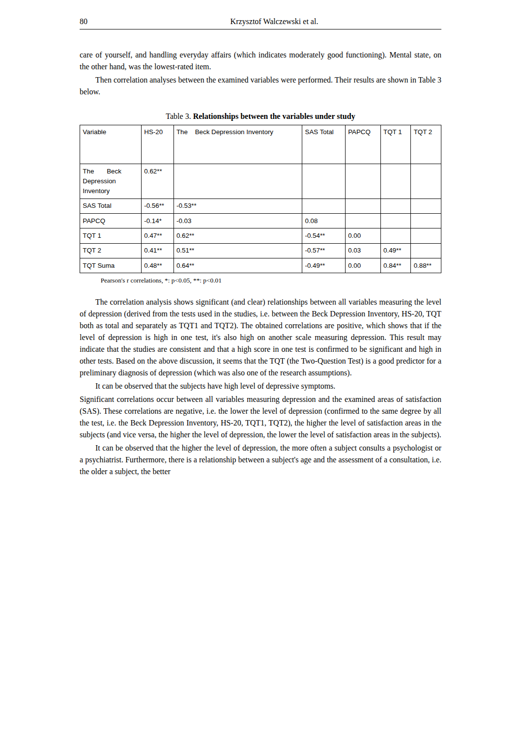80 Krzysztof Walczewski et al.
care of yourself, and handling everyday affairs (which indicates moderately good functioning). Mental state, on the other hand, was the lowest-rated item.
Then correlation analyses between the examined variables were performed. Their results are shown in Table 3 below.
Table 3. Relationships between the variables under study
| Variable | HS-20 | The Beck Depression Inventory | SAS Total | PAPCQ | TQT 1 | TQT 2 |
| --- | --- | --- | --- | --- | --- | --- |
| The Beck Depression Inventory | 0.62** | | | | | |
| SAS Total | -0.56** | -0.53** | | | | |
| PAPCQ | -0.14* | -0.03 | 0.08 | | | |
| TQT 1 | 0.47** | 0.62** | -0.54** | 0.00 | | |
| TQT 2 | 0.41** | 0.51** | -0.57** | 0.03 | 0.49** | |
| TQT Suma | 0.48** | 0.64** | -0.49** | 0.00 | 0.84** | 0.88** |
Pearson's r correlations, *: p<0.05, **: p<0.01
The correlation analysis shows significant (and clear) relationships between all variables measuring the level of depression (derived from the tests used in the studies, i.e. between the Beck Depression Inventory, HS-20, TQT both as total and separately as TQT1 and TQT2). The obtained correlations are positive, which shows that if the level of depression is high in one test, it's also high on another scale measuring depression. This result may indicate that the studies are consistent and that a high score in one test is confirmed to be significant and high in other tests. Based on the above discussion, it seems that the TQT (the Two-Question Test) is a good predictor for a preliminary diagnosis of depression (which was also one of the research assumptions).
It can be observed that the subjects have high level of depressive symptoms.
Significant correlations occur between all variables measuring depression and the examined areas of satisfaction (SAS). These correlations are negative, i.e. the lower the level of depression (confirmed to the same degree by all the test, i.e. the Beck Depression Inventory, HS-20, TQT1, TQT2), the higher the level of satisfaction areas in the subjects (and vice versa, the higher the level of depression, the lower the level of satisfaction areas in the subjects).
It can be observed that the higher the level of depression, the more often a subject consults a psychologist or a psychiatrist. Furthermore, there is a relationship between a subject's age and the assessment of a consultation, i.e. the older a subject, the better